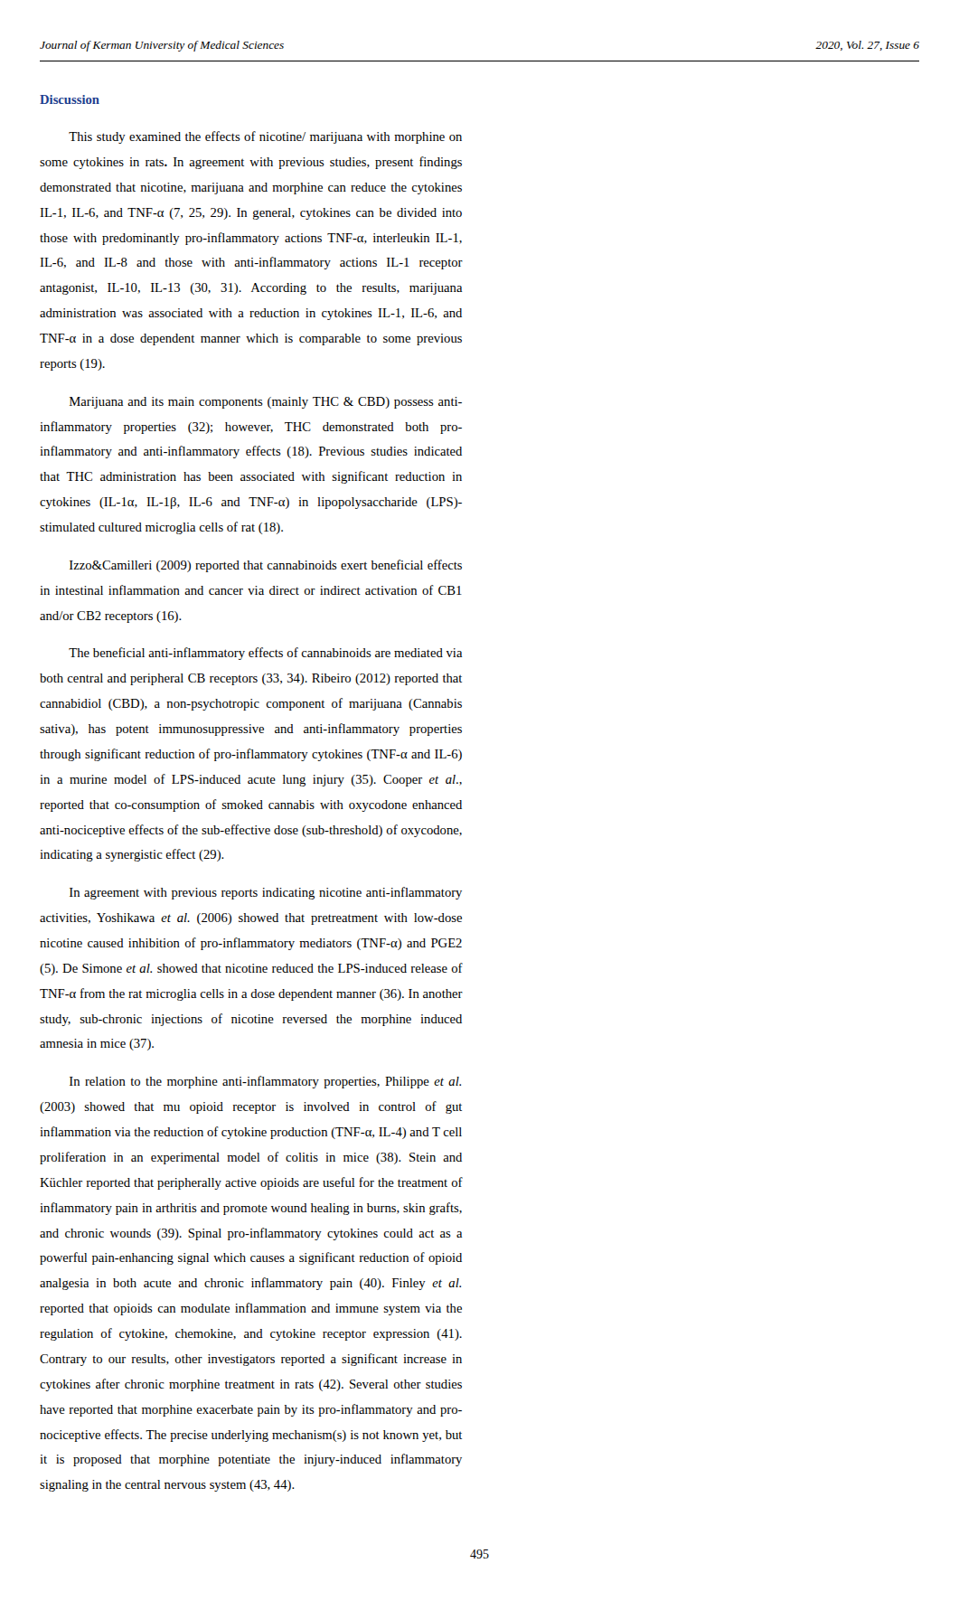Journal of Kerman University of Medical Sciences 2020, Vol. 27, Issue 6
Discussion
This study examined the effects of nicotine/ marijuana with morphine on some cytokines in rats. In agreement with previous studies, present findings demonstrated that nicotine, marijuana and morphine can reduce the cytokines IL-1, IL-6, and TNF-α (7, 25, 29). In general, cytokines can be divided into those with predominantly pro-inflammatory actions TNF-α, interleukin IL-1, IL-6, and IL-8 and those with anti-inflammatory actions IL-1 receptor antagonist, IL-10, IL-13 (30, 31). According to the results, marijuana administration was associated with a reduction in cytokines IL-1, IL-6, and TNF-α in a dose dependent manner which is comparable to some previous reports (19).
Marijuana and its main components (mainly THC & CBD) possess anti-inflammatory properties (32); however, THC demonstrated both pro-inflammatory and anti-inflammatory effects (18). Previous studies indicated that THC administration has been associated with significant reduction in cytokines (IL-1α, IL-1β, IL-6 and TNF-α) in lipopolysaccharide (LPS)-stimulated cultured microglia cells of rat (18).
Izzo&Camilleri (2009) reported that cannabinoids exert beneficial effects in intestinal inflammation and cancer via direct or indirect activation of CB1 and/or CB2 receptors (16).
The beneficial anti-inflammatory effects of cannabinoids are mediated via both central and peripheral CB receptors (33, 34). Ribeiro (2012) reported that cannabidiol (CBD), a non-psychotropic component of marijuana (Cannabis sativa), has potent immunosuppressive and anti-inflammatory properties through significant reduction of pro-inflammatory cytokines (TNF-α and IL-6) in a murine model of LPS-induced acute lung injury (35). Cooper et al., reported that co-consumption of smoked cannabis with oxycodone enhanced anti-nociceptive effects of the sub-effective dose (sub-threshold) of oxycodone, indicating a synergistic effect (29).
In agreement with previous reports indicating nicotine anti-inflammatory activities, Yoshikawa et al. (2006) showed that pretreatment with low-dose nicotine caused inhibition of pro-inflammatory mediators (TNF-α) and PGE2 (5). De Simone et al. showed that nicotine reduced the LPS-induced release of TNF-α from the rat microglia cells in a dose dependent manner (36). In another study, sub-chronic injections of nicotine reversed the morphine induced amnesia in mice (37).
In relation to the morphine anti-inflammatory properties, Philippe et al. (2003) showed that mu opioid receptor is involved in control of gut inflammation via the reduction of cytokine production (TNF-α, IL-4) and T cell proliferation in an experimental model of colitis in mice (38). Stein and Küchler reported that peripherally active opioids are useful for the treatment of inflammatory pain in arthritis and promote wound healing in burns, skin grafts, and chronic wounds (39). Spinal pro-inflammatory cytokines could act as a powerful pain-enhancing signal which causes a significant reduction of opioid analgesia in both acute and chronic inflammatory pain (40). Finley et al. reported that opioids can modulate inflammation and immune system via the regulation of cytokine, chemokine, and cytokine receptor expression (41). Contrary to our results, other investigators reported a significant increase in cytokines after chronic morphine treatment in rats (42). Several other studies have reported that morphine exacerbate pain by its pro-inflammatory and pro-nociceptive effects. The precise underlying mechanism(s) is not known yet, but it is proposed that morphine potentiate the injury-induced inflammatory signaling in the central nervous system (43, 44).
495